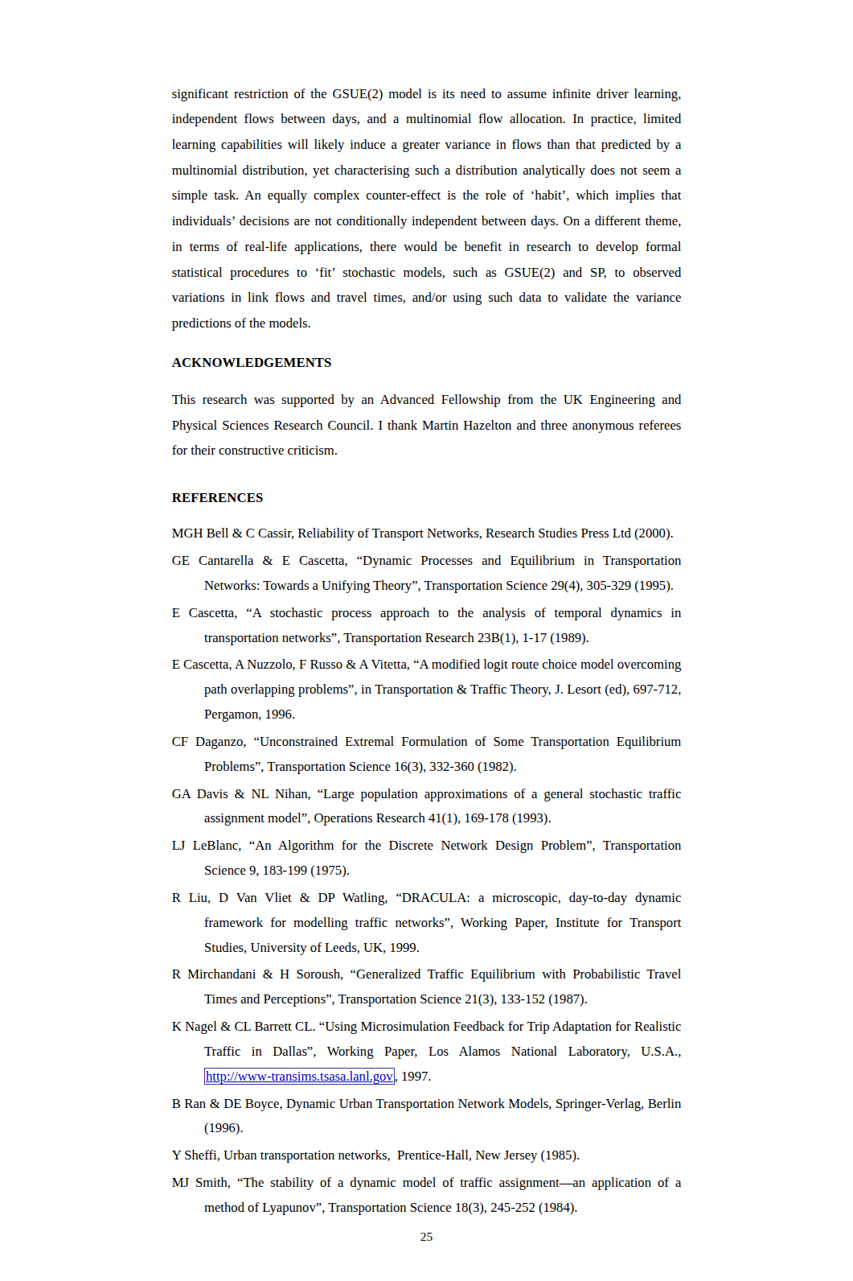significant restriction of the GSUE(2) model is its need to assume infinite driver learning, independent flows between days, and a multinomial flow allocation. In practice, limited learning capabilities will likely induce a greater variance in flows than that predicted by a multinomial distribution, yet characterising such a distribution analytically does not seem a simple task. An equally complex counter-effect is the role of ‘habit’, which implies that individuals’ decisions are not conditionally independent between days. On a different theme, in terms of real-life applications, there would be benefit in research to develop formal statistical procedures to ‘fit’ stochastic models, such as GSUE(2) and SP, to observed variations in link flows and travel times, and/or using such data to validate the variance predictions of the models.
ACKNOWLEDGEMENTS
This research was supported by an Advanced Fellowship from the UK Engineering and Physical Sciences Research Council. I thank Martin Hazelton and three anonymous referees for their constructive criticism.
REFERENCES
MGH Bell & C Cassir, Reliability of Transport Networks, Research Studies Press Ltd (2000).
GE Cantarella & E Cascetta, “Dynamic Processes and Equilibrium in Transportation Networks: Towards a Unifying Theory”, Transportation Science 29(4), 305-329 (1995).
E Cascetta, “A stochastic process approach to the analysis of temporal dynamics in transportation networks”, Transportation Research 23B(1), 1-17 (1989).
E Cascetta, A Nuzzolo, F Russo & A Vitetta, “A modified logit route choice model overcoming path overlapping problems”, in Transportation & Traffic Theory, J. Lesort (ed), 697-712, Pergamon, 1996.
CF Daganzo, “Unconstrained Extremal Formulation of Some Transportation Equilibrium Problems”, Transportation Science 16(3), 332-360 (1982).
GA Davis & NL Nihan, “Large population approximations of a general stochastic traffic assignment model”, Operations Research 41(1), 169-178 (1993).
LJ LeBlanc, “An Algorithm for the Discrete Network Design Problem”, Transportation Science 9, 183-199 (1975).
R Liu, D Van Vliet & DP Watling, “DRACULA: a microscopic, day-to-day dynamic framework for modelling traffic networks”, Working Paper, Institute for Transport Studies, University of Leeds, UK, 1999.
R Mirchandani & H Soroush, “Generalized Traffic Equilibrium with Probabilistic Travel Times and Perceptions”, Transportation Science 21(3), 133-152 (1987).
K Nagel & CL Barrett CL. “Using Microsimulation Feedback for Trip Adaptation for Realistic Traffic in Dallas”, Working Paper, Los Alamos National Laboratory, U.S.A., http://www-transims.tsasa.lanl.gov, 1997.
B Ran & DE Boyce, Dynamic Urban Transportation Network Models, Springer-Verlag, Berlin (1996).
Y Sheffi, Urban transportation networks, Prentice-Hall, New Jersey (1985).
MJ Smith, “The stability of a dynamic model of traffic assignment—an application of a method of Lyapunov”, Transportation Science 18(3), 245-252 (1984).
25